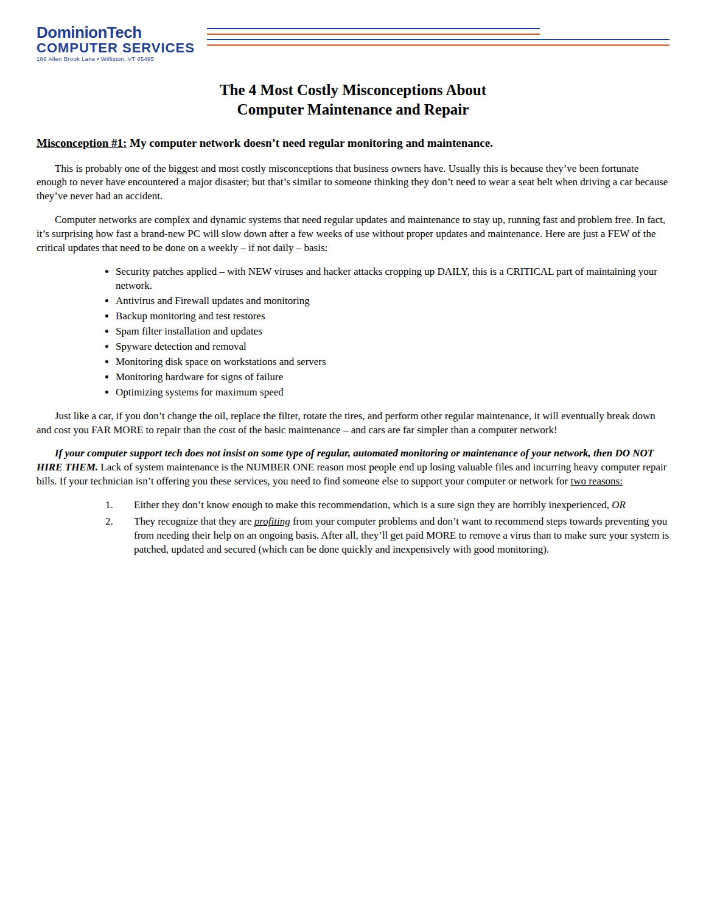DominionTech
COMPUTER SERVICES
186 Allen Brook Lane • Williston, VT 05495
The 4 Most Costly Misconceptions About
Computer Maintenance and Repair
Misconception #1: My computer network doesn’t need regular monitoring and maintenance.
This is probably one of the biggest and most costly misconceptions that business owners have. Usually this is because they’ve been fortunate enough to never have encountered a major disaster; but that’s similar to someone thinking they don’t need to wear a seat belt when driving a car because they’ve never had an accident.
Computer networks are complex and dynamic systems that need regular updates and maintenance to stay up, running fast and problem free. In fact, it’s surprising how fast a brand-new PC will slow down after a few weeks of use without proper updates and maintenance. Here are just a FEW of the critical updates that need to be done on a weekly – if not daily – basis:
Security patches applied – with NEW viruses and hacker attacks cropping up DAILY, this is a CRITICAL part of maintaining your network.
Antivirus and Firewall updates and monitoring
Backup monitoring and test restores
Spam filter installation and updates
Spyware detection and removal
Monitoring disk space on workstations and servers
Monitoring hardware for signs of failure
Optimizing systems for maximum speed
Just like a car, if you don’t change the oil, replace the filter, rotate the tires, and perform other regular maintenance, it will eventually break down and cost you FAR MORE to repair than the cost of the basic maintenance – and cars are far simpler than a computer network!
If your computer support tech does not insist on some type of regular, automated monitoring or maintenance of your network, then DO NOT HIRE THEM. Lack of system maintenance is the NUMBER ONE reason most people end up losing valuable files and incurring heavy computer repair bills. If your technician isn’t offering you these services, you need to find someone else to support your computer or network for two reasons:
Either they don’t know enough to make this recommendation, which is a sure sign they are horribly inexperienced, OR
They recognize that they are profiting from your computer problems and don’t want to recommend steps towards preventing you from needing their help on an ongoing basis. After all, they’ll get paid MORE to remove a virus than to make sure your system is patched, updated and secured (which can be done quickly and inexpensively with good monitoring).